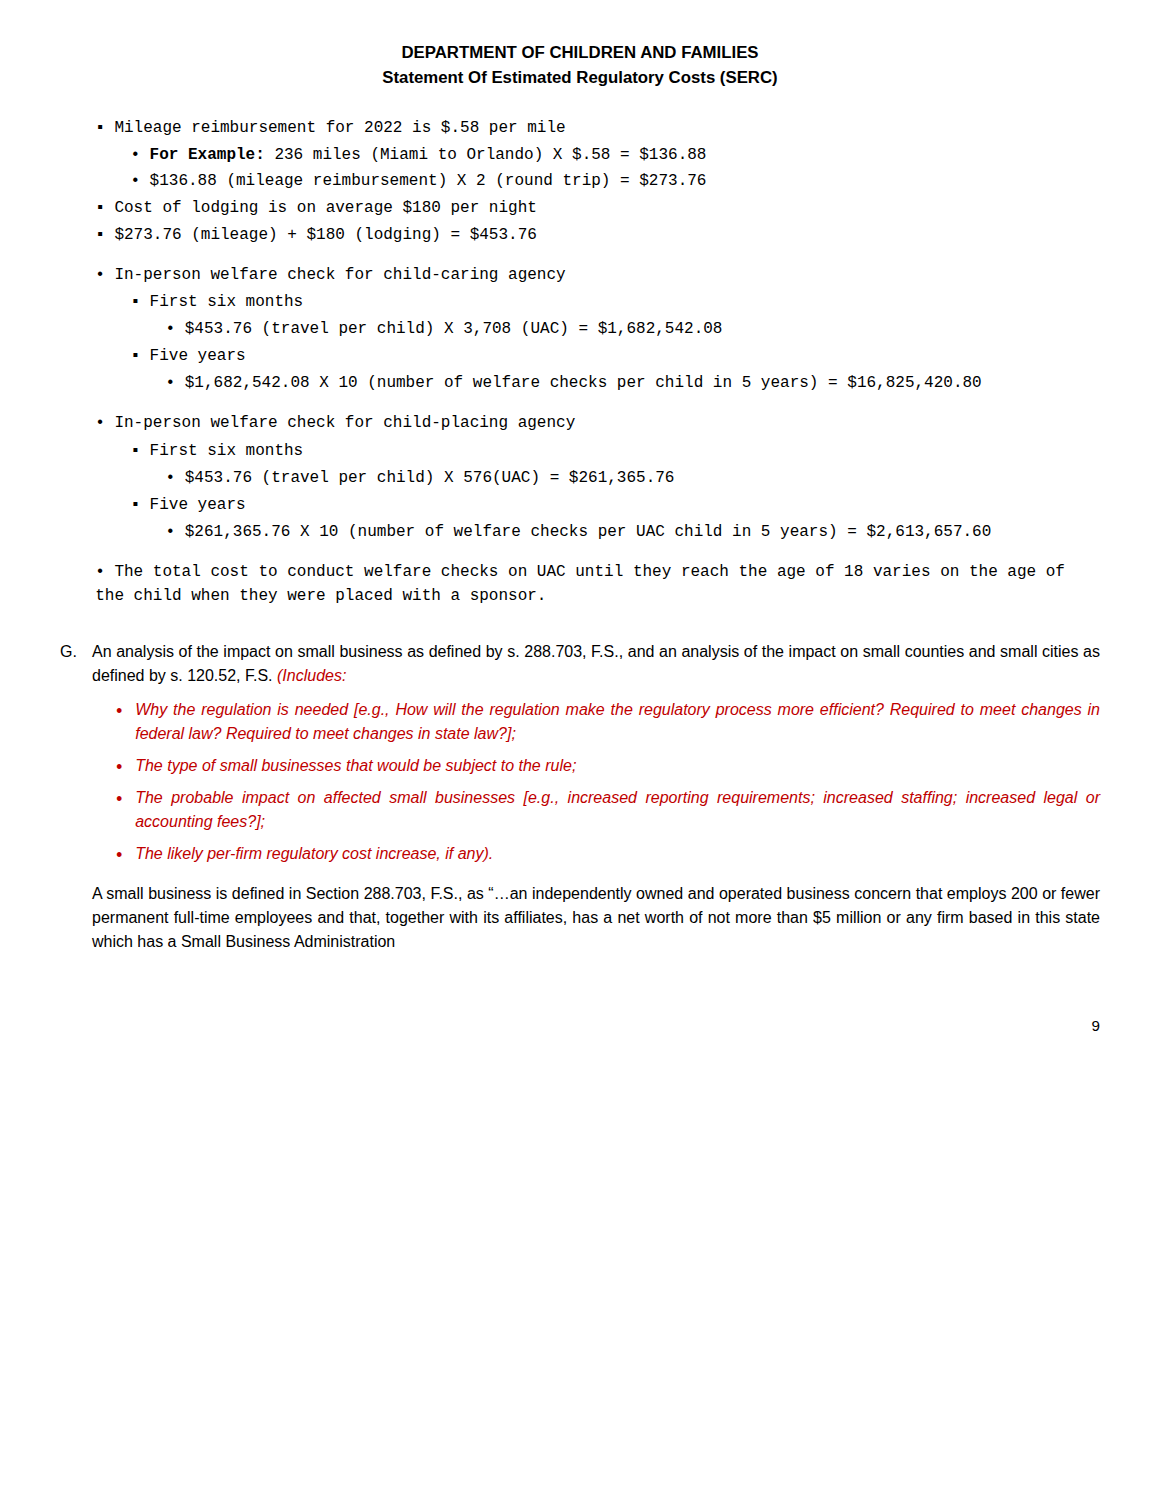DEPARTMENT OF CHILDREN AND FAMILIES
Statement Of Estimated Regulatory Costs (SERC)
Mileage reimbursement for 2022 is $.58 per mile
For Example: 236 miles (Miami to Orlando) X $.58 = $136.88
$136.88 (mileage reimbursement) X 2 (round trip) = $273.76
Cost of lodging is on average $180 per night
$273.76 (mileage) + $180 (lodging) = $453.76
In-person welfare check for child-caring agency
First six months
$453.76 (travel per child) X 3,708 (UAC) = $1,682,542.08
Five years
$1,682,542.08 X 10 (number of welfare checks per child in 5 years) = $16,825,420.80
In-person welfare check for child-placing agency
First six months
$453.76 (travel per child) X 576(UAC) = $261,365.76
Five years
$261,365.76 X 10 (number of welfare checks per UAC child in 5 years) = $2,613,657.60
The total cost to conduct welfare checks on UAC until they reach the age of 18 varies on the age of the child when they were placed with a sponsor.
G.
An analysis of the impact on small business as defined by s. 288.703, F.S., and an analysis of the impact on small counties and small cities as defined by s. 120.52, F.S. (Includes:
Why the regulation is needed [e.g., How will the regulation make the regulatory process more efficient? Required to meet changes in federal law? Required to meet changes in state law?];
The type of small businesses that would be subject to the rule;
The probable impact on affected small businesses [e.g., increased reporting requirements; increased staffing; increased legal or accounting fees?];
The likely per-firm regulatory cost increase, if any).
A small business is defined in Section 288.703, F.S., as “…an independently owned and operated business concern that employs 200 or fewer permanent full-time employees and that, together with its affiliates, has a net worth of not more than $5 million or any firm based in this state which has a Small Business Administration
9